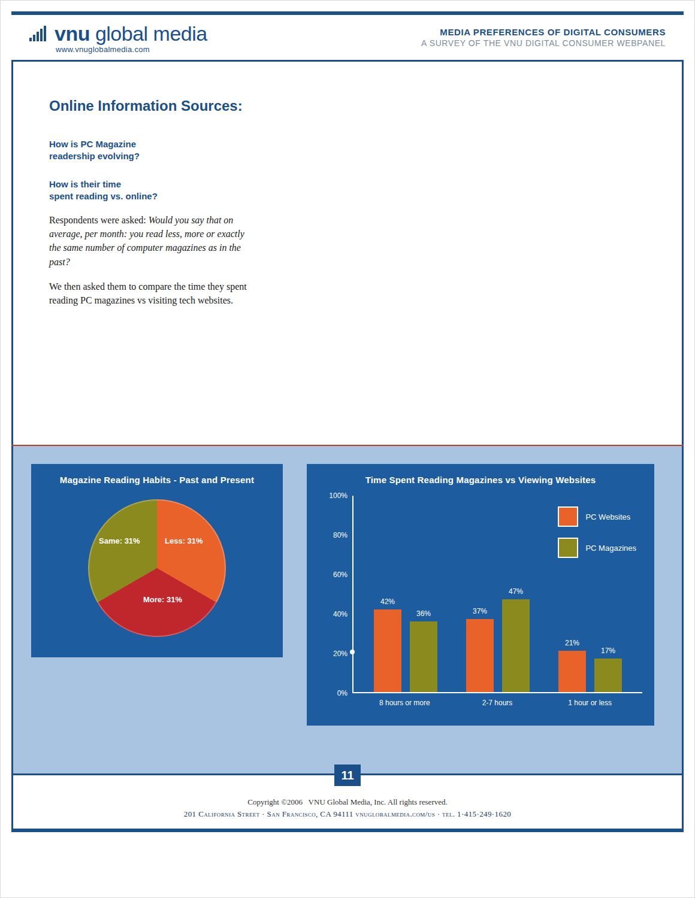vnu global media
www.vnuglobalmedia.com
MEDIA PREFERENCES OF DIGITAL CONSUMERS
A SURVEY OF THE VNU DIGITAL CONSUMER WEBPANEL
Online Information Sources:
How is PC Magazine
readership evolving?
How is their time
spent reading vs. online?
Respondents were asked: Would you say that on average, per month: you read less, more or exactly the same number of computer magazines as in the past?
We then asked them to compare the time they spent reading PC magazines vs visiting tech websites.
Magazine Reading Habits - Past and Present
Less: 31% More: 31% Same: 31%
Time Spent Reading Magazines vs Viewing Websites
100% 80% 60% 40% 20% 0%
PC Websites
PC Magazines
42%
36%
37%
47%
21%
17%
8 hours or more 2-7 hours 1 hour or less
11
Copyright ©2006 VNU Global Media, Inc. All rights reserved.
201 California Street · San Francisco, CA 94111 vnuglobalmedia.com/us · tel. 1·415·249·1620